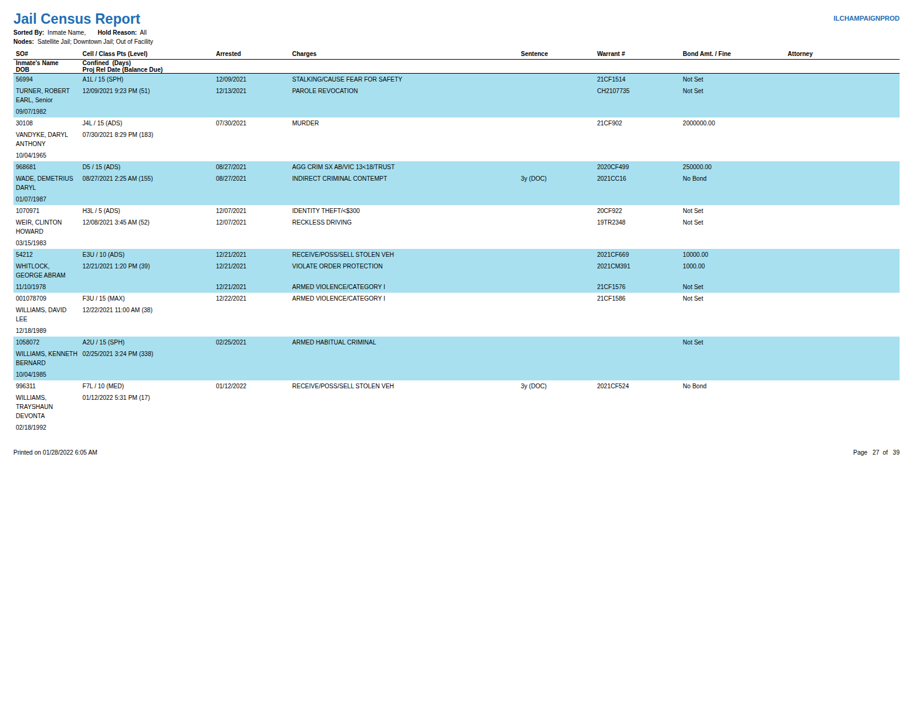Jail Census Report
ILCHAMPAIGNPROD
Sorted By: Inmate Name, Hold Reason: All
Nodes: Satellite Jail; Downtown Jail; Out of Facility
| SO# | Cell / Class Pts (Level) | Arrested | Charges | Sentence | Warrant # | Bond Amt. / Fine | Attorney |
| --- | --- | --- | --- | --- | --- | --- | --- |
| Inmate's Name | Confined (Days) | | | | | | |
| DOB | Proj Rel Date (Balance Due) | | | | | | |
| 56994 | A1L / 15 (SPH) | 12/09/2021 | STALKING/CAUSE FEAR FOR SAFETY | | 21CF1514 | Not Set | |
| TURNER, ROBERT EARL, Senior | 12/09/2021 9:23 PM (51) | 12/13/2021 | PAROLE REVOCATION | | CH2107735 | Not Set | |
| 09/07/1982 | | | | | | | |
| 30108 | J4L / 15 (ADS) | 07/30/2021 | MURDER | | 21CF902 | 2000000.00 | |
| VANDYKE, DARYL ANTHONY | 07/30/2021 8:29 PM (183) | | | | | | |
| 10/04/1965 | | | | | | | |
| 968681 | D5 / 15 (ADS) | 08/27/2021 | AGG CRIM SX AB/VIC 13<18/TRUST | | 2020CF499 | 250000.00 | |
| WADE, DEMETRIUS DARYL | 08/27/2021 2:25 AM (155) | 08/27/2021 | INDIRECT CRIMINAL CONTEMPT | 3y (DOC) | 2021CC16 | No Bond | |
| 01/07/1987 | | | | | | | |
| 1070971 | H3L / 5 (ADS) | 12/07/2021 | IDENTITY THEFT/<$300 | | 20CF922 | Not Set | |
| WEIR, CLINTON HOWARD | 12/08/2021 3:45 AM (52) | 12/07/2021 | RECKLESS DRIVING | | 19TR2348 | Not Set | |
| 03/15/1983 | | | | | | | |
| 54212 | E3U / 10 (ADS) | 12/21/2021 | RECEIVE/POSS/SELL STOLEN VEH | | 2021CF669 | 10000.00 | |
| WHITLOCK, GEORGE ABRAM | 12/21/2021 1:20 PM (39) | 12/21/2021 | VIOLATE ORDER PROTECTION | | 2021CM391 | 1000.00 | |
| 11/10/1978 | | 12/21/2021 | ARMED VIOLENCE/CATEGORY I | | 21CF1576 | Not Set | |
| 001078709 | F3U / 15 (MAX) | 12/22/2021 | ARMED VIOLENCE/CATEGORY I | | 21CF1586 | Not Set | |
| WILLIAMS, DAVID LEE | 12/22/2021 11:00 AM (38) | | | | | | |
| 12/18/1989 | | | | | | | |
| 1058072 | A2U / 15 (SPH) | 02/25/2021 | ARMED HABITUAL CRIMINAL | | | Not Set | |
| WILLIAMS, KENNETH BERNARD | 02/25/2021 3:24 PM (338) | | | | | | |
| 10/04/1985 | | | | | | | |
| 996311 | F7L / 10 (MED) | 01/12/2022 | RECEIVE/POSS/SELL STOLEN VEH | 3y (DOC) | 2021CF524 | No Bond | |
| WILLIAMS, TRAYSHAUN DEVONTA | 01/12/2022 5:31 PM (17) | | | | | | |
| 02/18/1992 | | | | | | | |
Printed on 01/28/2022 6:05 AM Page 27 of 39